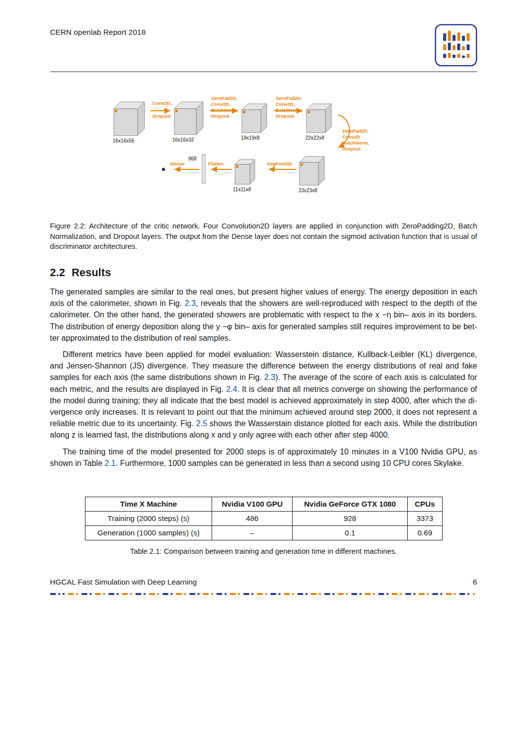CERN openlab Report 2018
16x16x55 Conv2D, Dropout 16x16x32 ZeroPad2D, Conv2D, BatchNorm, Dropout 19x19x8 ZeroPad2D, Conv2D, BatchNorm, Dropout 22x22x8 ZeroPad2D, Conv2D BatchNorm, Dropout 23x23x8 AvgPool2D 11x11x8 Flatten 968 Dense
Figure 2.2: Architecture of the critic network. Four Convolution2D layers are applied in conjunction with ZeroPadding2D, Batch Normalization, and Dropout layers. The output from the Dense layer does not contain the sigmoid activation function that is usual of discriminator architectures.
2.2 Results
The generated samples are similar to the real ones, but present higher values of energy. The energy deposition in each axis of the calorimeter, shown in Fig. 2.3, reveals that the showers are well-reproduced with respect to the depth of the calorimeter. On the other hand, the generated showers are problematic with respect to the x −η bin– axis in its borders. The distribution of energy deposition along the y −φ bin– axis for generated samples still requires improvement to be better approximated to the distribution of real samples.
Different metrics have been applied for model evaluation: Wasserstein distance, Kullback-Leibler (KL) divergence, and Jensen-Shannon (JS) divergence. They measure the difference between the energy distributions of real and fake samples for each axis (the same distributions shown in Fig. 2.3). The average of the score of each axis is calculated for each metric, and the results are displayed in Fig. 2.4. It is clear that all metrics converge on showing the performance of the model during training; they all indicate that the best model is achieved approximately in step 4000, after which the divergence only increases. It is relevant to point out that the minimum achieved around step 2000, it does not represent a reliable metric due to its uncertainty. Fig. 2.5 shows the Wasserstain distance plotted for each axis. While the distribution along z is learned fast, the distributions along x and y only agree with each other after step 4000.
The training time of the model presented for 2000 steps is of approximately 10 minutes in a V100 Nvidia GPU, as shown in Table 2.1. Furthermore, 1000 samples can be generated in less than a second using 10 CPU cores Skylake.
Table 2.1: Comparison between training and generation time in different machines.
| Time X Machine | Nvidia V100 GPU | Nvidia GeForce GTX 1080 | CPUs |
| --- | --- | --- | --- |
| Training (2000 steps) (s) | 486 | 928 | 3373 |
| Generation (1000 samples) (s) | – | 0.1 | 0.69 |
HGCAL Fast Simulation with Deep Learning 6